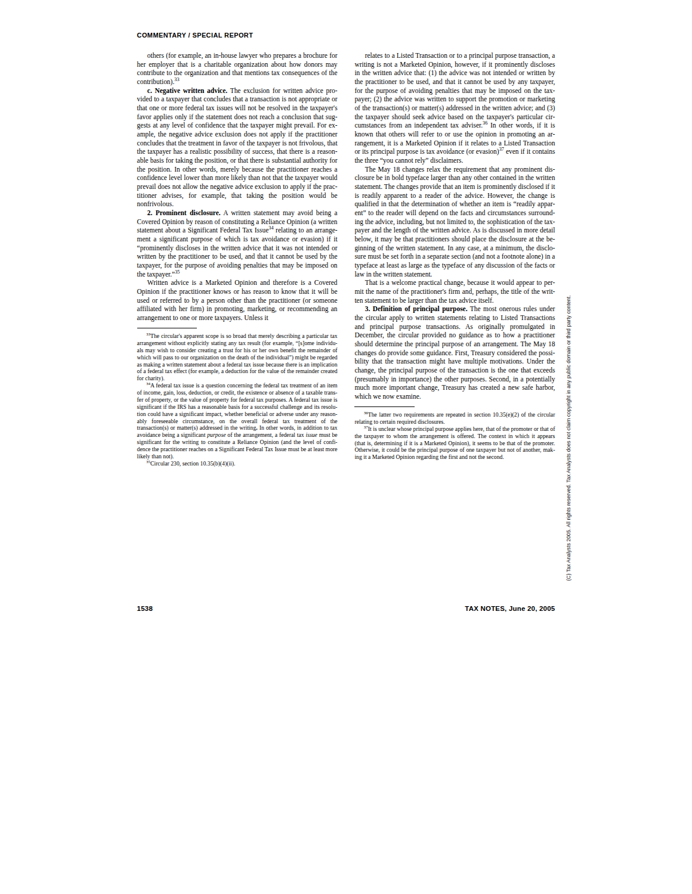(C) Tax Analysts 2005. All rights reserved. Tax Analysts does not claim copyright in any public domain or third party content.
COMMENTARY / SPECIAL REPORT
others (for example, an in-house lawyer who prepares a brochure for her employer that is a charitable organization about how donors may contribute to the organization and that mentions tax consequences of the contribution).33
c. Negative written advice. The exclusion for written advice provided to a taxpayer that concludes that a transaction is not appropriate or that one or more federal tax issues will not be resolved in the taxpayer's favor applies only if the statement does not reach a conclusion that suggests at any level of confidence that the taxpayer might prevail. For example, the negative advice exclusion does not apply if the practitioner concludes that the treatment in favor of the taxpayer is not frivolous, that the taxpayer has a realistic possibility of success, that there is a reasonable basis for taking the position, or that there is substantial authority for the position. In other words, merely because the practitioner reaches a confidence level lower than more likely than not that the taxpayer would prevail does not allow the negative advice exclusion to apply if the practitioner advises, for example, that taking the position would be nonfrivolous.
2. Prominent disclosure. A written statement may avoid being a Covered Opinion by reason of constituting a Reliance Opinion (a written statement about a Significant Federal Tax Issue34 relating to an arrangement a significant purpose of which is tax avoidance or evasion) if it “prominently discloses in the written advice that it was not intended or written by the practitioner to be used, and that it cannot be used by the taxpayer, for the purpose of avoiding penalties that may be imposed on the taxpayer.”35
Written advice is a Marketed Opinion and therefore is a Covered Opinion if the practitioner knows or has reason to know that it will be used or referred to by a person other than the practitioner (or someone affiliated with her firm) in promoting, marketing, or recommending an arrangement to one or more taxpayers. Unless it
33The circular's apparent scope is so broad that merely describing a particular tax arrangement without explicitly stating any tax result (for example, “[s]ome individuals may wish to consider creating a trust for his or her own benefit the remainder of which will pass to our organization on the death of the individual”) might be regarded as making a written statement about a federal tax issue because there is an implication of a federal tax effect (for example, a deduction for the value of the remainder created for charity).
34A federal tax issue is a question concerning the federal tax treatment of an item of income, gain, loss, deduction, or credit, the existence or absence of a taxable transfer of property, or the value of property for federal tax purposes. A federal tax issue is significant if the IRS has a reasonable basis for a successful challenge and its resolution could have a significant impact, whether beneficial or adverse under any reasonably foreseeable circumstance, on the overall federal tax treatment of the transaction(s) or matter(s) addressed in the writing. In other words, in addition to tax avoidance being a significant purpose of the arrangement, a federal tax issue must be significant for the writing to constitute a Reliance Opinion (and the level of confidence the practitioner reaches on a Significant Federal Tax Issue must be at least more likely than not).
35Circular 230, section 10.35(b)(4)(ii).
relates to a Listed Transaction or to a principal purpose transaction, a writing is not a Marketed Opinion, however, if it prominently discloses in the written advice that: (1) the advice was not intended or written by the practitioner to be used, and that it cannot be used by any taxpayer, for the purpose of avoiding penalties that may be imposed on the taxpayer; (2) the advice was written to support the promotion or marketing of the transaction(s) or matter(s) addressed in the written advice; and (3) the taxpayer should seek advice based on the taxpayer's particular circumstances from an independent tax adviser.36 In other words, if it is known that others will refer to or use the opinion in promoting an arrangement, it is a Marketed Opinion if it relates to a Listed Transaction or its principal purpose is tax avoidance (or evasion)37 even if it contains the three “you cannot rely” disclaimers.
The May 18 changes relax the requirement that any prominent disclosure be in bold typeface larger than any other contained in the written statement. The changes provide that an item is prominently disclosed if it is readily apparent to a reader of the advice. However, the change is qualified in that the determination of whether an item is “readily apparent” to the reader will depend on the facts and circumstances surrounding the advice, including, but not limited to, the sophistication of the taxpayer and the length of the written advice. As is discussed in more detail below, it may be that practitioners should place the disclosure at the beginning of the written statement. In any case, at a minimum, the disclosure must be set forth in a separate section (and not a footnote alone) in a typeface at least as large as the typeface of any discussion of the facts or law in the written statement.
That is a welcome practical change, because it would appear to permit the name of the practitioner's firm and, perhaps, the title of the written statement to be larger than the tax advice itself.
3. Definition of principal purpose. The most onerous rules under the circular apply to written statements relating to Listed Transactions and principal purpose transactions. As originally promulgated in December, the circular provided no guidance as to how a practitioner should determine the principal purpose of an arrangement. The May 18 changes do provide some guidance. First, Treasury considered the possibility that the transaction might have multiple motivations. Under the change, the principal purpose of the transaction is the one that exceeds (presumably in importance) the other purposes. Second, in a potentially much more important change, Treasury has created a new safe harbor, which we now examine.
36The latter two requirements are repeated in section 10.35(e)(2) of the circular relating to certain required disclosures.
37It is unclear whose principal purpose applies here, that of the promoter or that of the taxpayer to whom the arrangement is offered. The context in which it appears (that is, determining if it is a Marketed Opinion), it seems to be that of the promoter. Otherwise, it could be the principal purpose of one taxpayer but not of another, making it a Marketed Opinion regarding the first and not the second.
1538 TAX NOTES, June 20, 2005